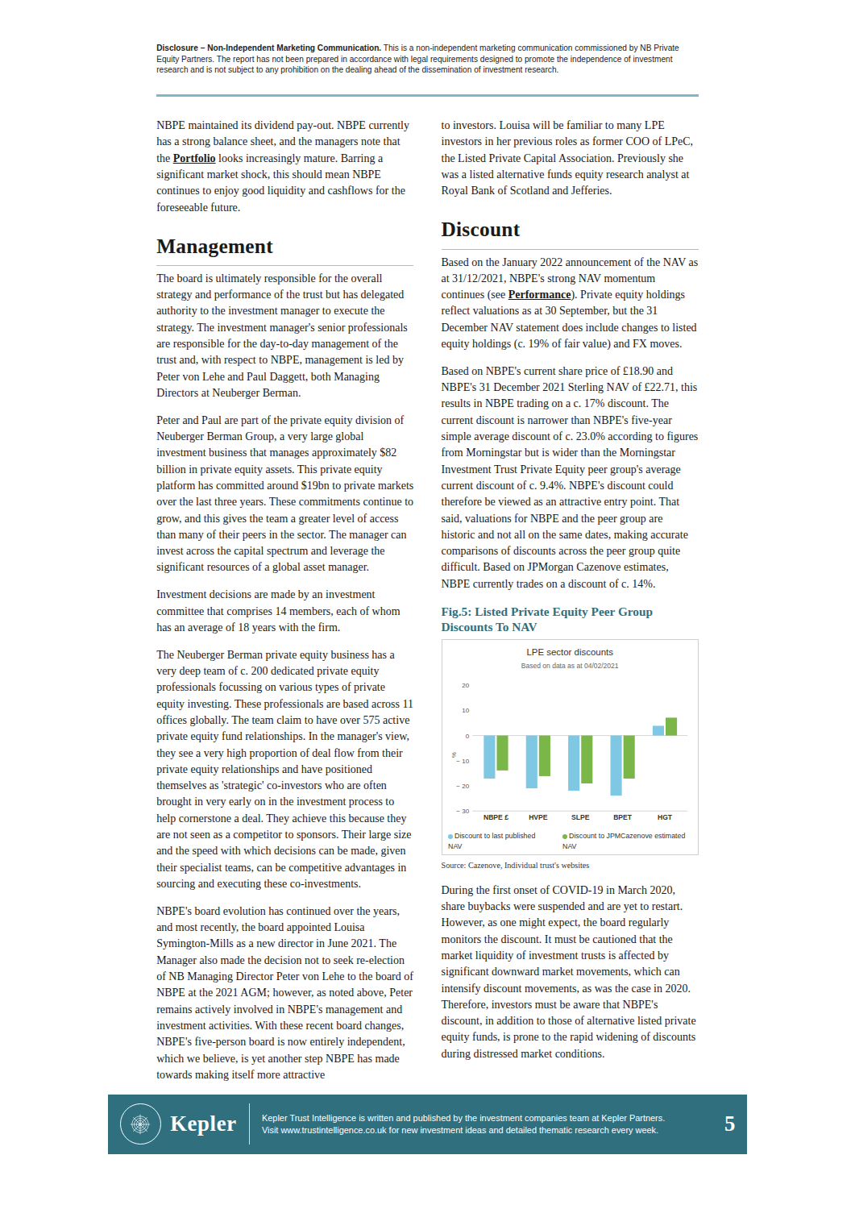Disclosure – Non-Independent Marketing Communication. This is a non-independent marketing communication commissioned by NB Private Equity Partners. The report has not been prepared in accordance with legal requirements designed to promote the independence of investment research and is not subject to any prohibition on the dealing ahead of the dissemination of investment research.
NBPE maintained its dividend pay-out. NBPE currently has a strong balance sheet, and the managers note that the Portfolio looks increasingly mature. Barring a significant market shock, this should mean NBPE continues to enjoy good liquidity and cashflows for the foreseeable future.
Management
The board is ultimately responsible for the overall strategy and performance of the trust but has delegated authority to the investment manager to execute the strategy. The investment manager's senior professionals are responsible for the day-to-day management of the trust and, with respect to NBPE, management is led by Peter von Lehe and Paul Daggett, both Managing Directors at Neuberger Berman.
Peter and Paul are part of the private equity division of Neuberger Berman Group, a very large global investment business that manages approximately $82 billion in private equity assets. This private equity platform has committed around $19bn to private markets over the last three years. These commitments continue to grow, and this gives the team a greater level of access than many of their peers in the sector. The manager can invest across the capital spectrum and leverage the significant resources of a global asset manager.
Investment decisions are made by an investment committee that comprises 14 members, each of whom has an average of 18 years with the firm.
The Neuberger Berman private equity business has a very deep team of c. 200 dedicated private equity professionals focussing on various types of private equity investing. These professionals are based across 11 offices globally. The team claim to have over 575 active private equity fund relationships. In the manager's view, they see a very high proportion of deal flow from their private equity relationships and have positioned themselves as 'strategic' co-investors who are often brought in very early on in the investment process to help cornerstone a deal. They achieve this because they are not seen as a competitor to sponsors. Their large size and the speed with which decisions can be made, given their specialist teams, can be competitive advantages in sourcing and executing these co-investments.
NBPE's board evolution has continued over the years, and most recently, the board appointed Louisa Symington-Mills as a new director in June 2021. The Manager also made the decision not to seek re-election of NB Managing Director Peter von Lehe to the board of NBPE at the 2021 AGM; however, as noted above, Peter remains actively involved in NBPE's management and investment activities. With these recent board changes, NBPE's five-person board is now entirely independent, which we believe, is yet another step NBPE has made towards making itself more attractive
to investors. Louisa will be familiar to many LPE investors in her previous roles as former COO of LPeC, the Listed Private Capital Association. Previously she was a listed alternative funds equity research analyst at Royal Bank of Scotland and Jefferies.
Discount
Based on the January 2022 announcement of the NAV as at 31/12/2021, NBPE's strong NAV momentum continues (see Performance). Private equity holdings reflect valuations as at 30 September, but the 31 December NAV statement does include changes to listed equity holdings (c. 19% of fair value) and FX moves.
Based on NBPE's current share price of £18.90 and NBPE's 31 December 2021 Sterling NAV of £22.71, this results in NBPE trading on a c. 17% discount. The current discount is narrower than NBPE's five-year simple average discount of c. 23.0% according to figures from Morningstar but is wider than the Morningstar Investment Trust Private Equity peer group's average current discount of c. 9.4%. NBPE's discount could therefore be viewed as an attractive entry point. That said, valuations for NBPE and the peer group are historic and not all on the same dates, making accurate comparisons of discounts across the peer group quite difficult. Based on JPMorgan Cazenove estimates, NBPE currently trades on a discount of c. 14%.
Fig.5: Listed Private Equity Peer Group
Discounts To NAV
LPE sector discounts
Based on data as at 04/02/2021
20 10 0 − 10 − 20 − 30 % NBPE £ HVPE SLPE BPET HGT
Discount to last published NAV
Discount to JPMCazenove estimated NAV
Source: Cazenove, Individual trust's websites
During the first onset of COVID-19 in March 2020, share buybacks were suspended and are yet to restart. However, as one might expect, the board regularly monitors the discount. It must be cautioned that the market liquidity of investment trusts is affected by significant downward market movements, which can intensify discount movements, as was the case in 2020. Therefore, investors must be aware that NBPE's discount, in addition to those of alternative listed private equity funds, is prone to the rapid widening of discounts during distressed market conditions.
Kepler
Kepler Trust Intelligence is written and published by the investment companies team at Kepler Partners.
Visit www.trustintelligence.co.uk for new investment ideas and detailed thematic research every week.
5